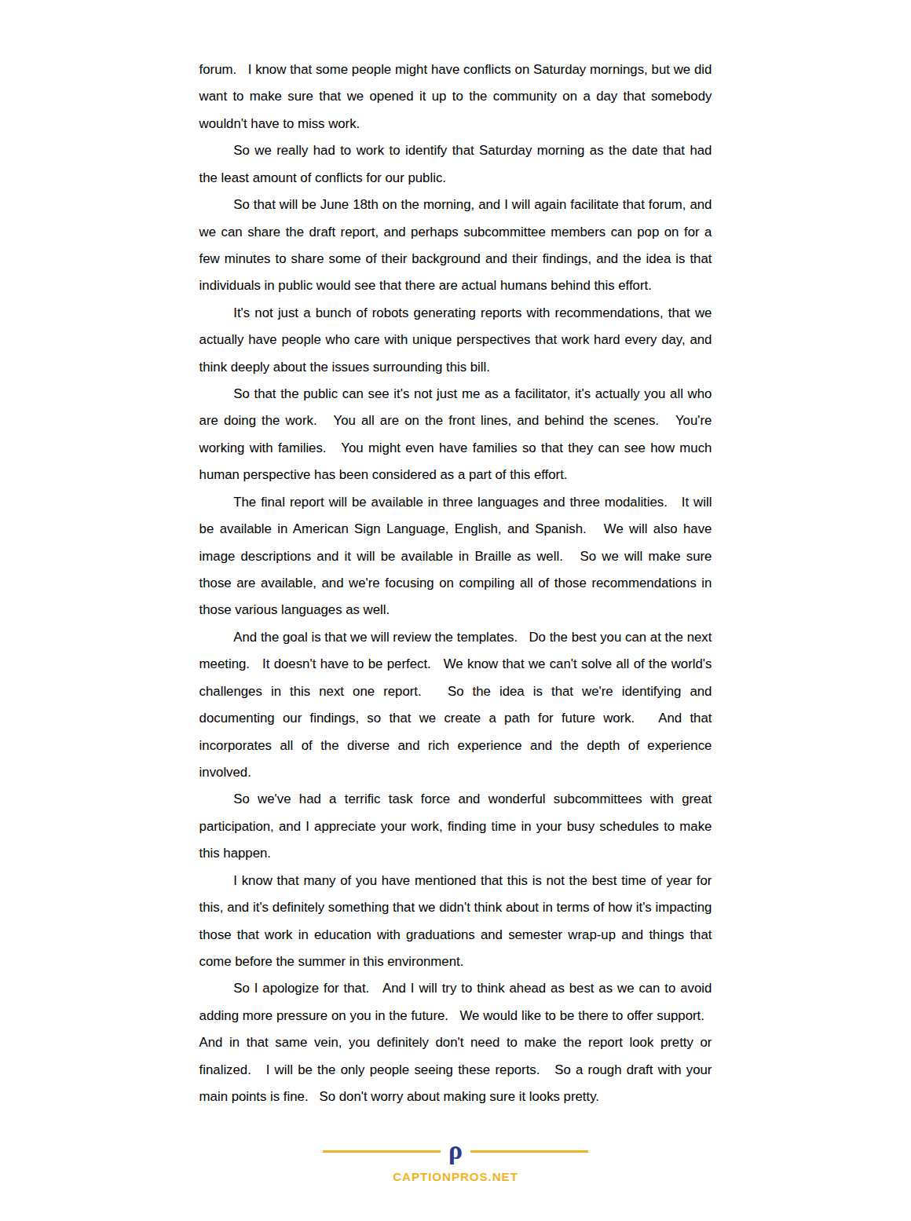forum. I know that some people might have conflicts on Saturday mornings, but we did want to make sure that we opened it up to the community on a day that somebody wouldn't have to miss work.
So we really had to work to identify that Saturday morning as the date that had the least amount of conflicts for our public.
So that will be June 18th on the morning, and I will again facilitate that forum, and we can share the draft report, and perhaps subcommittee members can pop on for a few minutes to share some of their background and their findings, and the idea is that individuals in public would see that there are actual humans behind this effort.
It's not just a bunch of robots generating reports with recommendations, that we actually have people who care with unique perspectives that work hard every day, and think deeply about the issues surrounding this bill.
So that the public can see it's not just me as a facilitator, it's actually you all who are doing the work. You all are on the front lines, and behind the scenes. You're working with families. You might even have families so that they can see how much human perspective has been considered as a part of this effort.
The final report will be available in three languages and three modalities. It will be available in American Sign Language, English, and Spanish. We will also have image descriptions and it will be available in Braille as well. So we will make sure those are available, and we're focusing on compiling all of those recommendations in those various languages as well.
And the goal is that we will review the templates. Do the best you can at the next meeting. It doesn't have to be perfect. We know that we can't solve all of the world's challenges in this next one report. So the idea is that we're identifying and documenting our findings, so that we create a path for future work. And that incorporates all of the diverse and rich experience and the depth of experience involved.
So we've had a terrific task force and wonderful subcommittees with great participation, and I appreciate your work, finding time in your busy schedules to make this happen.
I know that many of you have mentioned that this is not the best time of year for this, and it's definitely something that we didn't think about in terms of how it's impacting those that work in education with graduations and semester wrap-up and things that come before the summer in this environment.
So I apologize for that. And I will try to think ahead as best as we can to avoid adding more pressure on you in the future. We would like to be there to offer support. And in that same vein, you definitely don't need to make the report look pretty or finalized. I will be the only people seeing these reports. So a rough draft with your main points is fine. So don't worry about making sure it looks pretty.
ρ
CAPTIONPROS.NET